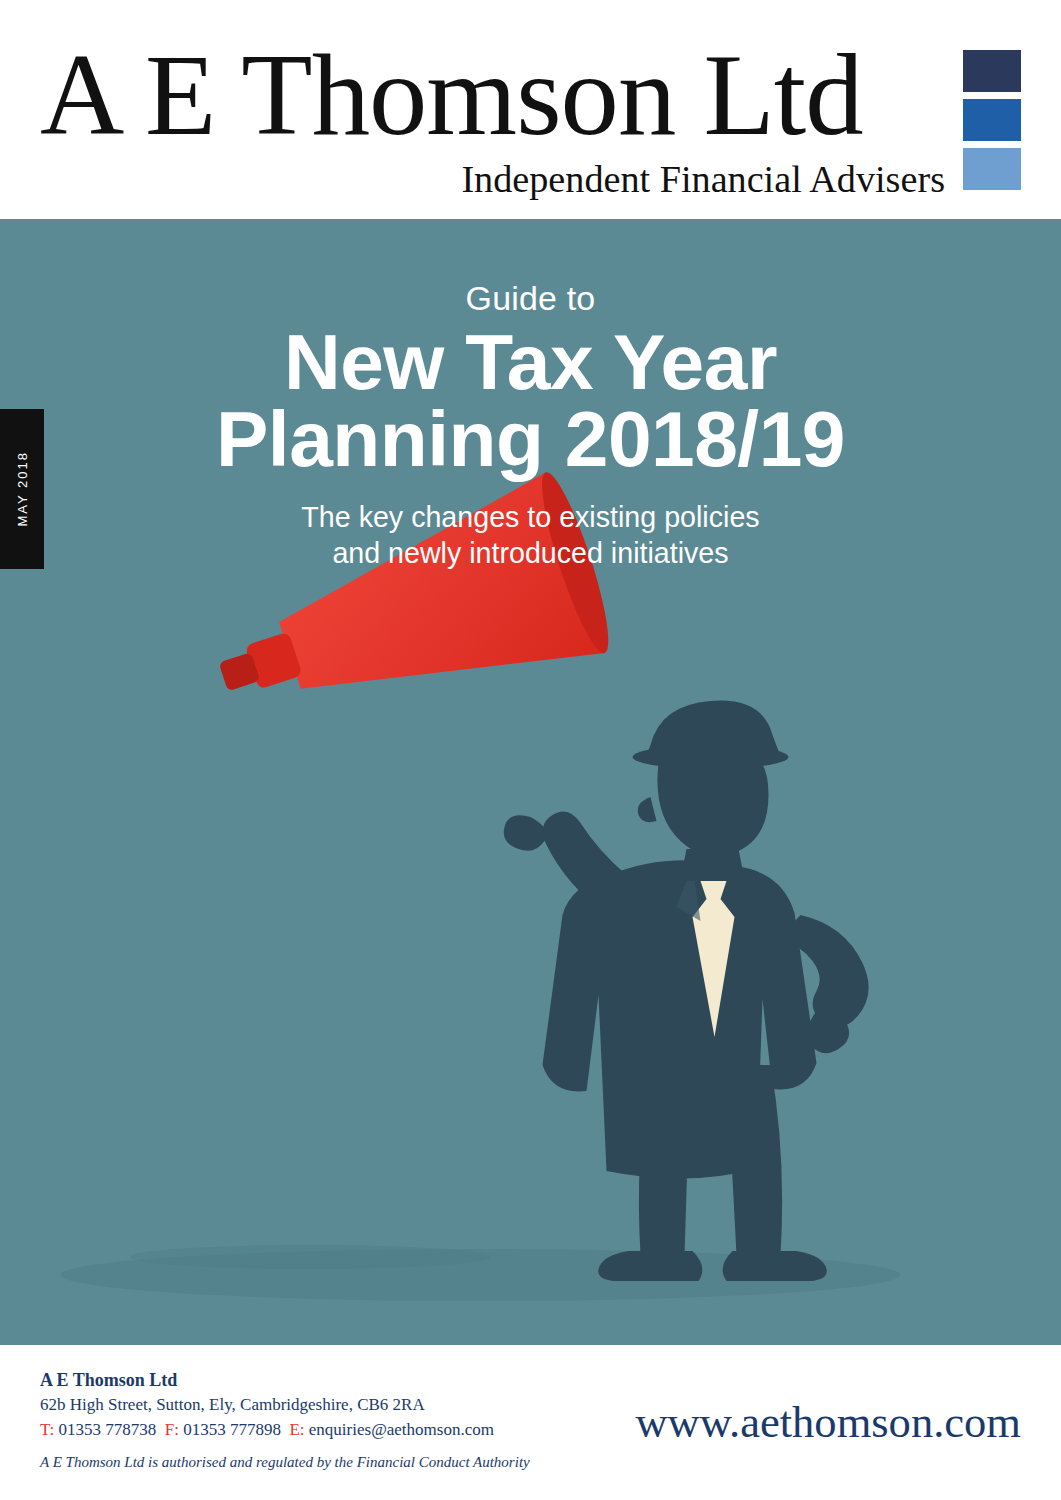A E Thomson Ltd
Independent Financial Advisers
May 2018
Guide to
New Tax Year
Planning 2018/19
The key changes to existing policies
and newly introduced initiatives
A E Thomson Ltd
62b High Street, Sutton, Ely, Cambridgeshire, CB6 2RA
T: 01353 778738 F: 01353 777898 E: enquiries@aethomson.com
A E Thomson Ltd is authorised and regulated by the Financial Conduct Authority
www.aethomson.com